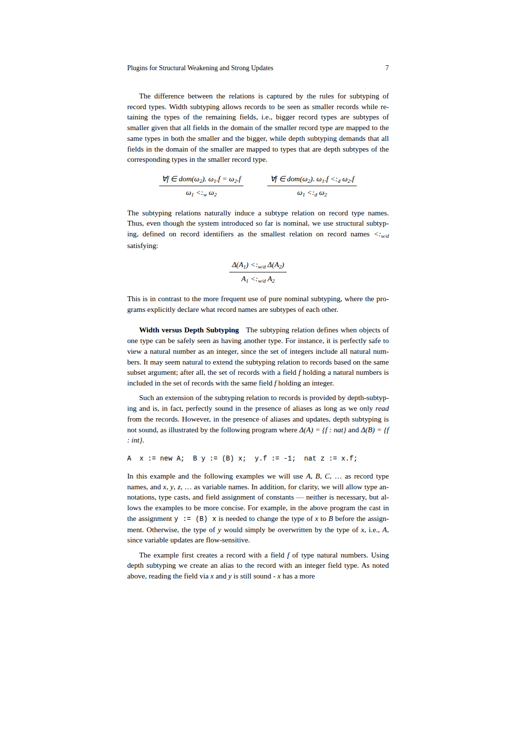Plugins for Structural Weakening and Strong Updates 7
The difference between the relations is captured by the rules for subtyping of record types. Width subtyping allows records to be seen as smaller records while retaining the types of the remaining fields, i.e., bigger record types are subtypes of smaller given that all fields in the domain of the smaller record type are mapped to the same types in both the smaller and the bigger, while depth subtyping demands that all fields in the domain of the smaller are mapped to types that are depth subtypes of the corresponding types in the smaller record type.
| ∀f ∈ dom(ω 2 ). ω 1 .f = ω 2 .f ω 1 <: w ω 2 | ∀f ∈ dom(ω 2 ). ω 1 .f <: d ω 2 .f ω 1 <: d ω 2 |
The subtyping relations naturally induce a subtype relation on record type names. Thus, even though the system introduced so far is nominal, we use structural subtyping, defined on record identifiers as the smallest relation on record names <:w/d satisfying:
Δ(A1) <:w/d Δ(A2) A1 <:w/d A2
This is in contrast to the more frequent use of pure nominal subtyping, where the programs explicitly declare what record names are subtypes of each other.
Width versus Depth Subtyping The subtyping relation defines when objects of one type can be safely seen as having another type. For instance, it is perfectly safe to view a natural number as an integer, since the set of integers include all natural numbers. It may seem natural to extend the subtyping relation to records based on the same subset argument; after all, the set of records with a field f holding a natural numbers is included in the set of records with the same field f holding an integer.
Such an extension of the subtyping relation to records is provided by depth-subtyping and is, in fact, perfectly sound in the presence of aliases as long as we only read from the records. However, in the presence of aliases and updates, depth subtyping is not sound, as illustrated by the following program where Δ(A) = {f : nat} and Δ(B) = {f : int}.
A x := new A; B y := (B) x; y.f := -1; nat z := x.f;
In this example and the following examples we will use A, B, C, … as record type names, and x, y, z, … as variable names. In addition, for clarity, we will allow type annotations, type casts, and field assignment of constants — neither is necessary, but allows the examples to be more concise. For example, in the above program the cast in the assignment y := (B) x is needed to change the type of x to B before the assignment. Otherwise, the type of y would simply be overwritten by the type of x, i.e., A, since variable updates are flow-sensitive.
The example first creates a record with a field f of type natural numbers. Using depth subtyping we create an alias to the record with an integer field type. As noted above, reading the field via x and y is still sound - x has a more